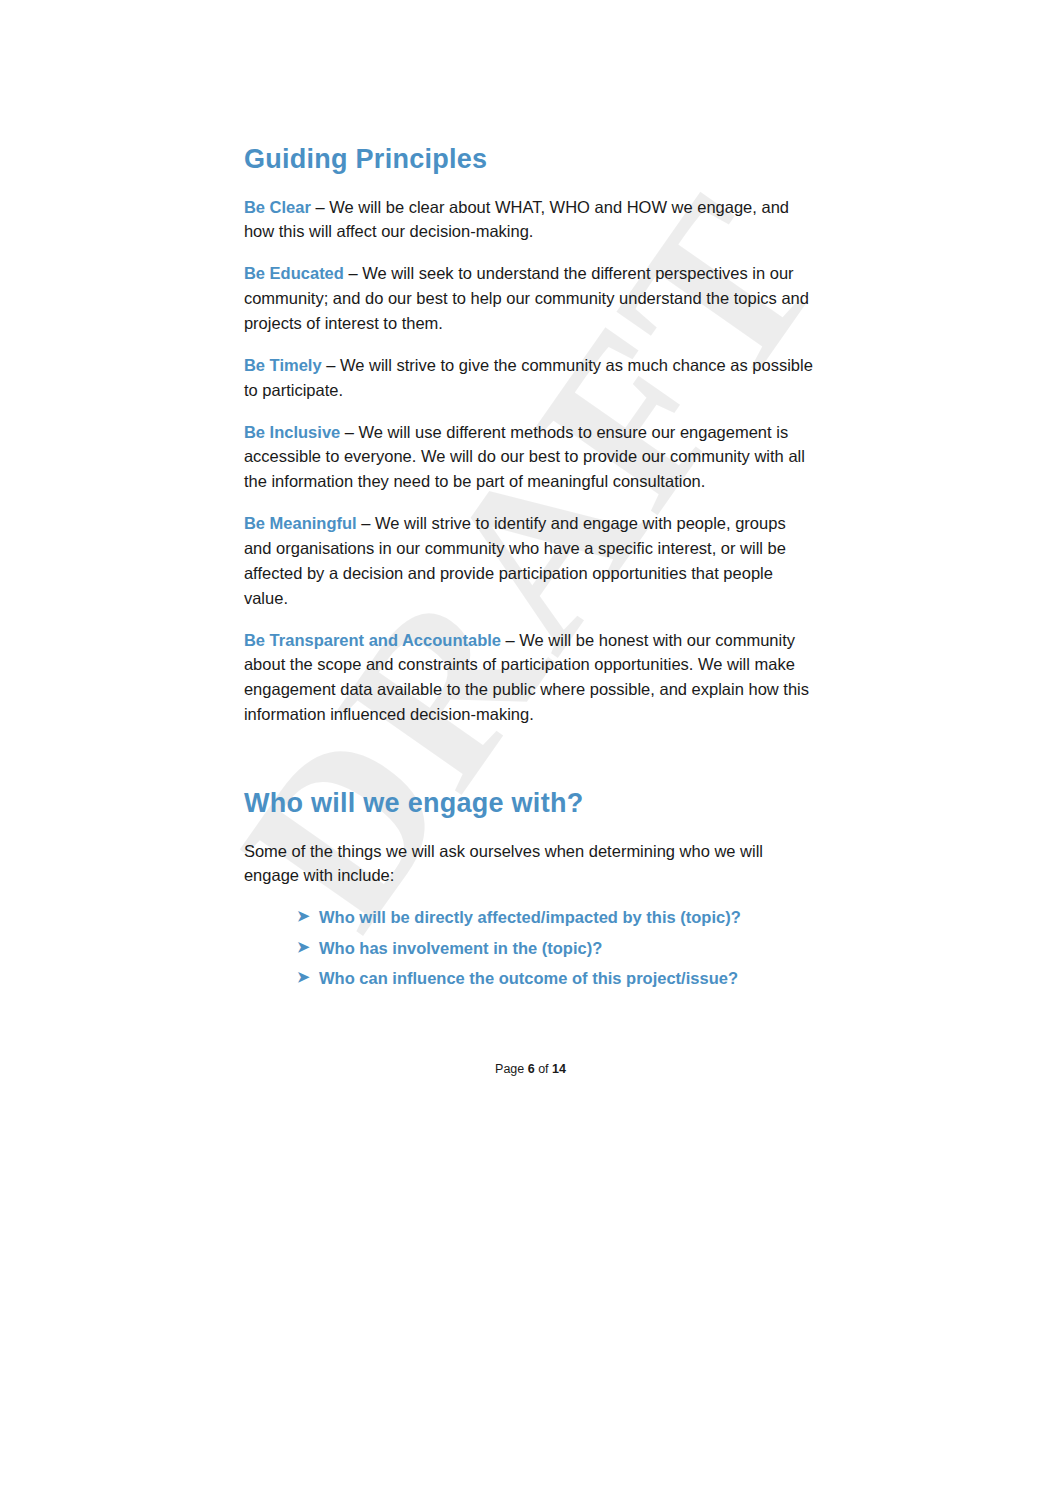DRAFT
Guiding Principles
Be Clear – We will be clear about WHAT, WHO and HOW we engage, and how this will affect our decision-making.
Be Educated – We will seek to understand the different perspectives in our community; and do our best to help our community understand the topics and projects of interest to them.
Be Timely – We will strive to give the community as much chance as possible to participate.
Be Inclusive – We will use different methods to ensure our engagement is accessible to everyone. We will do our best to provide our community with all the information they need to be part of meaningful consultation.
Be Meaningful – We will strive to identify and engage with people, groups and organisations in our community who have a specific interest, or will be affected by a decision and provide participation opportunities that people value.
Be Transparent and Accountable – We will be honest with our community about the scope and constraints of participation opportunities. We will make engagement data available to the public where possible, and explain how this information influenced decision-making.
Who will we engage with?
Some of the things we will ask ourselves when determining who we will engage with include:
Who will be directly affected/impacted by this (topic)?
Who has involvement in the (topic)?
Who can influence the outcome of this project/issue?
Page 6 of 14